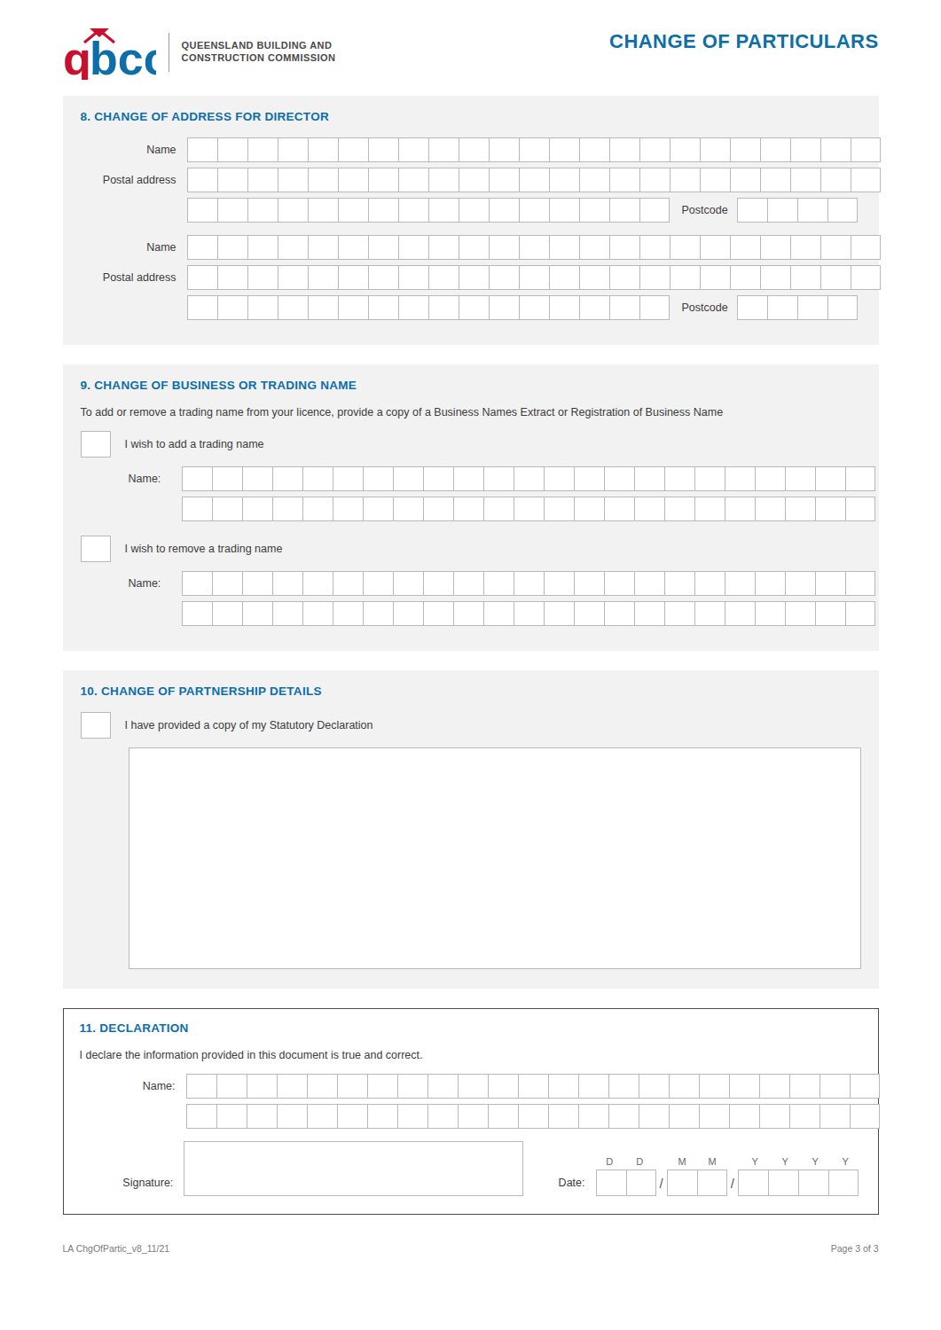q bcc
Queensland Building and
Construction Commission
Change of Particulars
8. Change of address for director
Name
Postal address
Postcode
Name
Postal address
Postcode
9. Change of business or trading name
To add or remove a trading name from your licence, provide a copy of a Business Names Extract or Registration of Business Name
I wish to add a trading name
Name:
I wish to remove a trading name
Name:
10. Change of partnership details
I have provided a copy of my Statutory Declaration
11. Declaration
I declare the information provided in this document is true and correct.
Name:
Signature:
Date:
DD MM YYYY
/
/
LA ChgOfPartic_v8_11/21
Page 3 of 3